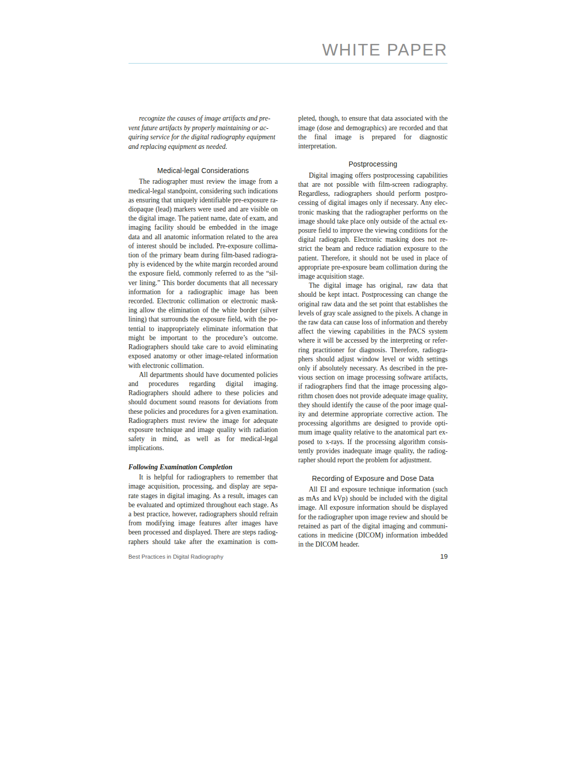WHITE PAPER
recognize the causes of image artifacts and prevent future artifacts by properly maintaining or acquiring service for the digital radiography equipment and replacing equipment as needed.
Medical-legal Considerations
The radiographer must review the image from a medical-legal standpoint, considering such indications as ensuring that uniquely identifiable pre-exposure radiopaque (lead) markers were used and are visible on the digital image. The patient name, date of exam, and imaging facility should be embedded in the image data and all anatomic information related to the area of interest should be included. Pre-exposure collimation of the primary beam during film-based radiography is evidenced by the white margin recorded around the exposure field, commonly referred to as the “silver lining.” This border documents that all necessary information for a radiographic image has been recorded. Electronic collimation or electronic masking allow the elimination of the white border (silver lining) that surrounds the exposure field, with the potential to inappropriately eliminate information that might be important to the procedure’s outcome. Radiographers should take care to avoid eliminating exposed anatomy or other image-related information with electronic collimation.
All departments should have documented policies and procedures regarding digital imaging. Radiographers should adhere to these policies and should document sound reasons for deviations from these policies and procedures for a given examination. Radiographers must review the image for adequate exposure technique and image quality with radiation safety in mind, as well as for medical-legal implications.
Following Examination Completion
It is helpful for radiographers to remember that image acquisition, processing, and display are separate stages in digital imaging. As a result, images can be evaluated and optimized throughout each stage. As a best practice, however, radiographers should refrain from modifying image features after images have been processed and displayed. There are steps radiographers should take after the examination is completed, though, to ensure that data associated with the image (dose and demographics) are recorded and that the final image is prepared for diagnostic interpretation.
Postprocessing
Digital imaging offers postprocessing capabilities that are not possible with film-screen radiography. Regardless, radiographers should perform postprocessing of digital images only if necessary. Any electronic masking that the radiographer performs on the image should take place only outside of the actual exposure field to improve the viewing conditions for the digital radiograph. Electronic masking does not restrict the beam and reduce radiation exposure to the patient. Therefore, it should not be used in place of appropriate pre-exposure beam collimation during the image acquisition stage.
The digital image has original, raw data that should be kept intact. Postprocessing can change the original raw data and the set point that establishes the levels of gray scale assigned to the pixels. A change in the raw data can cause loss of information and thereby affect the viewing capabilities in the PACS system where it will be accessed by the interpreting or referring practitioner for diagnosis. Therefore, radiographers should adjust window level or width settings only if absolutely necessary. As described in the previous section on image processing software artifacts, if radiographers find that the image processing algorithm chosen does not provide adequate image quality, they should identify the cause of the poor image quality and determine appropriate corrective action. The processing algorithms are designed to provide optimum image quality relative to the anatomical part exposed to x-rays. If the processing algorithm consistently provides inadequate image quality, the radiographer should report the problem for adjustment.
Recording of Exposure and Dose Data
All EI and exposure technique information (such as mAs and kVp) should be included with the digital image. All exposure information should be displayed for the radiographer upon image review and should be retained as part of the digital imaging and communications in medicine (DICOM) information imbedded in the DICOM header.
Best Practices in Digital Radiography 19